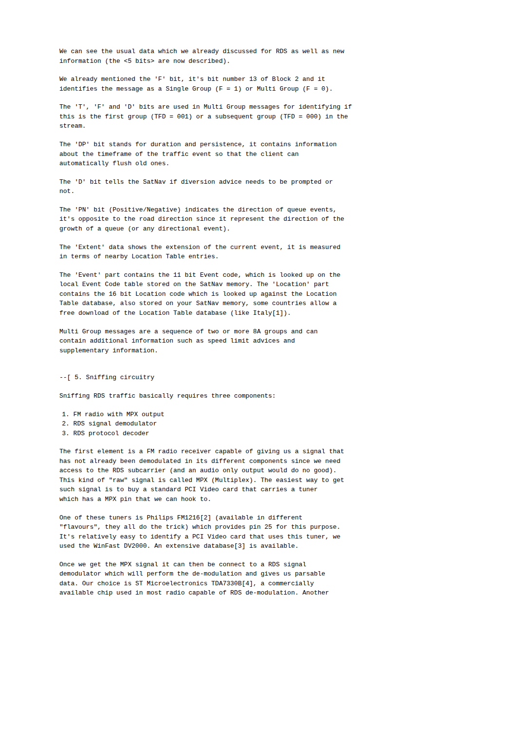We can see the usual data which we already discussed for RDS as well as new information (the <5 bits> are now described).
We already mentioned the 'F' bit, it's bit number 13 of Block 2 and it identifies the message as a Single Group (F = 1) or Multi Group (F = 0).
The 'T', 'F' and 'D' bits are used in Multi Group messages for identifying if this is the first group (TFD = 001) or a subsequent group (TFD = 000) in the stream.
The 'DP' bit stands for duration and persistence, it contains information about the timeframe of the traffic event so that the client can automatically flush old ones.
The 'D' bit tells the SatNav if diversion advice needs to be prompted or not.
The 'PN' bit (Positive/Negative) indicates the direction of queue events, it's opposite to the road direction since it represent the direction of the growth of a queue (or any directional event).
The 'Extent' data shows the extension of the current event, it is measured in terms of nearby Location Table entries.
The 'Event' part contains the 11 bit Event code, which is looked up on the local Event Code table stored on the SatNav memory. The 'Location' part contains the 16 bit Location code which is looked up against the Location Table database, also stored on your SatNav memory, some countries allow a free download of the Location Table database (like Italy[1]).
Multi Group messages are a sequence of two or more 8A groups and can contain additional information such as speed limit advices and supplementary information.
--[ 5. Sniffing circuitry
Sniffing RDS traffic basically requires three components:
FM radio with MPX output
RDS signal demodulator
RDS protocol decoder
The first element is a FM radio receiver capable of giving us a signal that has not already been demodulated in its different components since we need access to the RDS subcarrier (and an audio only output would do no good). This kind of "raw" signal is called MPX (Multiplex). The easiest way to get such signal is to buy a standard PCI Video card that carries a tuner which has a MPX pin that we can hook to.
One of these tuners is Philips FM1216[2] (available in different "flavours", they all do the trick) which provides pin 25 for this purpose. It's relatively easy to identify a PCI Video card that uses this tuner, we used the WinFast DV2000. An extensive database[3] is available.
Once we get the MPX signal it can then be connect to a RDS signal demodulator which will perform the de-modulation and gives us parsable data. Our choice is ST Microelectronics TDA7330B[4], a commercially available chip used in most radio capable of RDS de-modulation. Another